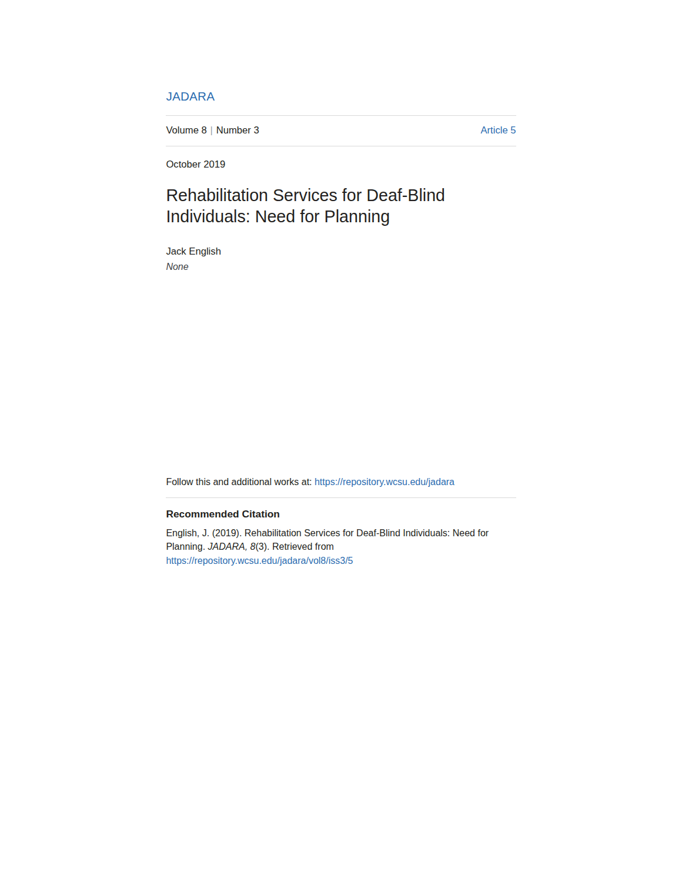JADARA
Volume 8|Number 3
Article 5
October 2019
Rehabilitation Services for Deaf-Blind Individuals: Need for Planning
Jack English
None
Follow this and additional works at: https://repository.wcsu.edu/jadara
Recommended Citation
English, J. (2019). Rehabilitation Services for Deaf-Blind Individuals: Need for Planning. JADARA, 8(3). Retrieved from https://repository.wcsu.edu/jadara/vol8/iss3/5